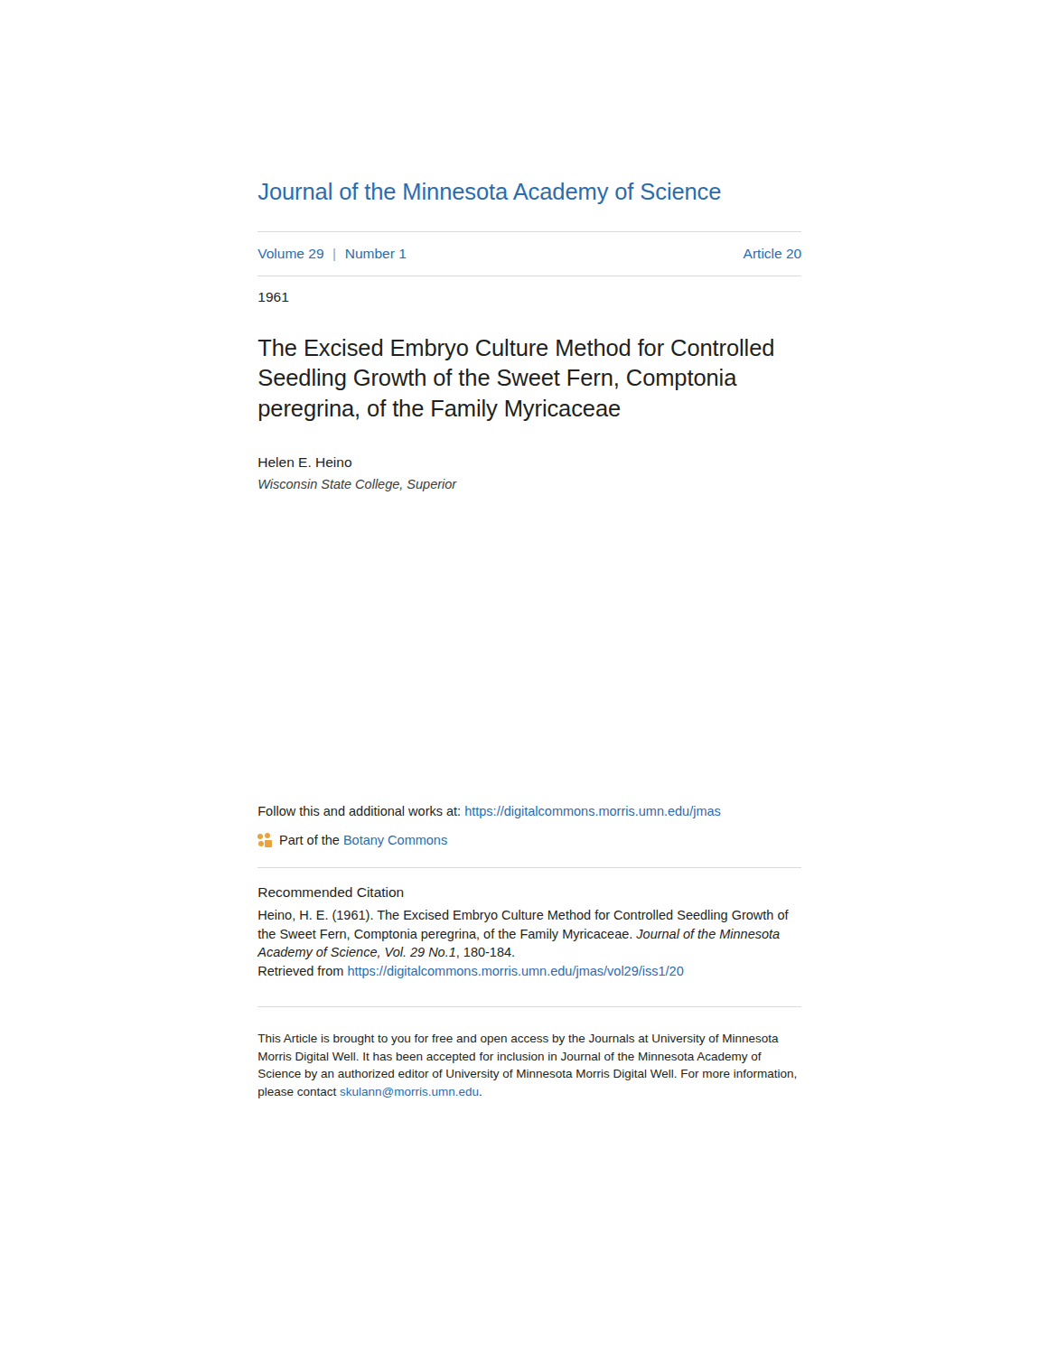Journal of the Minnesota Academy of Science
Volume 29|Number 1
Article 20
1961
The Excised Embryo Culture Method for Controlled Seedling Growth of the Sweet Fern, Comptonia peregrina, of the Family Myricaceae
Helen E. Heino
Wisconsin State College, Superior
Follow this and additional works at: https://digitalcommons.morris.umn.edu/jmas
Part of the Botany Commons
Recommended Citation
Heino, H. E. (1961). The Excised Embryo Culture Method for Controlled Seedling Growth of the Sweet Fern, Comptonia peregrina, of the Family Myricaceae. Journal of the Minnesota Academy of Science, Vol. 29 No.1, 180-184.
Retrieved from https://digitalcommons.morris.umn.edu/jmas/vol29/iss1/20
This Article is brought to you for free and open access by the Journals at University of Minnesota Morris Digital Well. It has been accepted for inclusion in Journal of the Minnesota Academy of Science by an authorized editor of University of Minnesota Morris Digital Well. For more information, please contact skulann@morris.umn.edu.